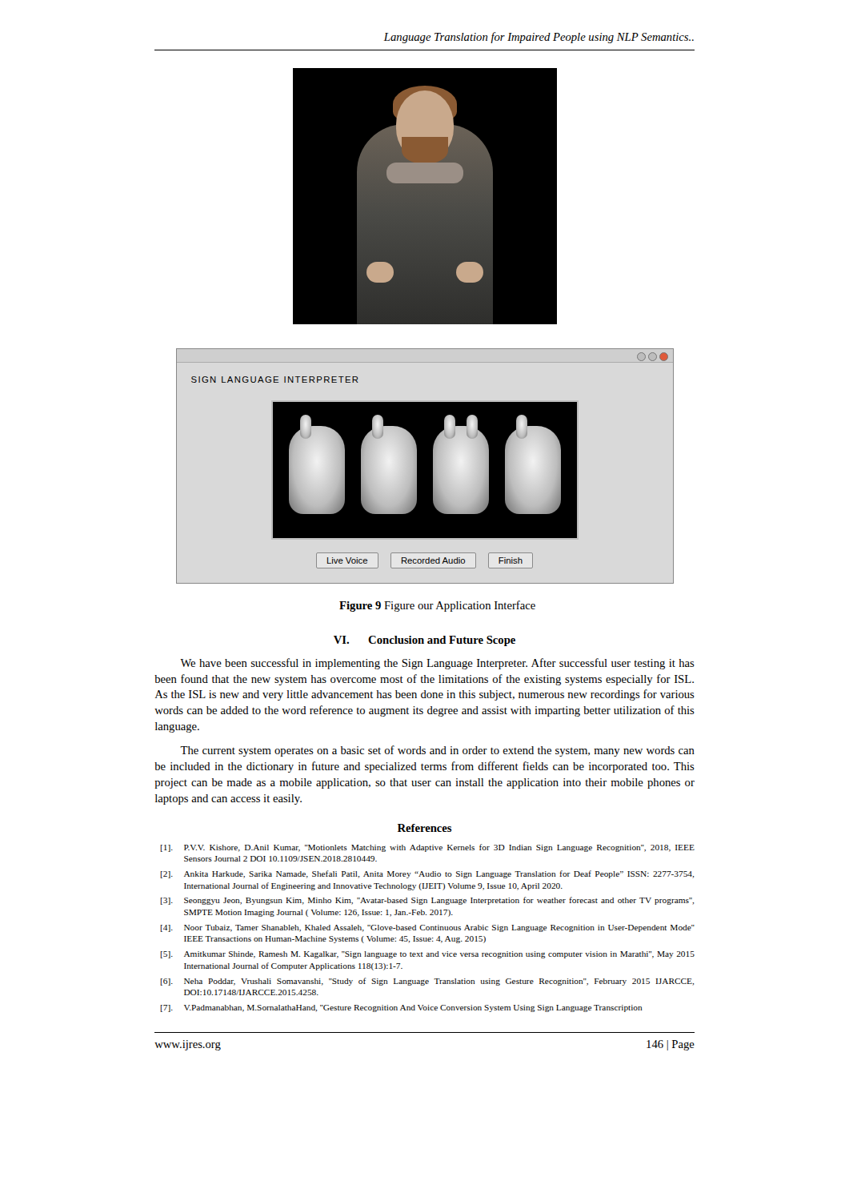Language Translation for Impaired People using NLP Semantics..
SIGN LANGUAGE INTERPRETER
Live Voice Recorded Audio Finish
Figure 9 Figure our Application Interface
VI. Conclusion and Future Scope
We have been successful in implementing the Sign Language Interpreter. After successful user testing it has been found that the new system has overcome most of the limitations of the existing systems especially for ISL. As the ISL is new and very little advancement has been done in this subject, numerous new recordings for various words can be added to the word reference to augment its degree and assist with imparting better utilization of this language.
The current system operates on a basic set of words and in order to extend the system, many new words can be included in the dictionary in future and specialized terms from different fields can be incorporated too. This project can be made as a mobile application, so that user can install the application into their mobile phones or laptops and can access it easily.
References
P.V.V. Kishore, D.Anil Kumar, ''Motionlets Matching with Adaptive Kernels for 3D Indian Sign Language Recognition'', 2018, IEEE Sensors Journal 2 DOI 10.1109/JSEN.2018.2810449.
Ankita Harkude, Sarika Namade, Shefali Patil, Anita Morey “Audio to Sign Language Translation for Deaf People” ISSN: 2277-3754, International Journal of Engineering and Innovative Technology (IJEIT) Volume 9, Issue 10, April 2020.
Seonggyu Jeon, Byungsun Kim, Minho Kim, ''Avatar-based Sign Language Interpretation for weather forecast and other TV programs'', SMPTE Motion Imaging Journal ( Volume: 126, Issue: 1, Jan.-Feb. 2017).
Noor Tubaiz, Tamer Shanableh, Khaled Assaleh, ''Glove-based Continuous Arabic Sign Language Recognition in User-Dependent Mode'' IEEE Transactions on Human-Machine Systems ( Volume: 45, Issue: 4, Aug. 2015)
Amitkumar Shinde, Ramesh M. Kagalkar, ''Sign language to text and vice versa recognition using computer vision in Marathi'', May 2015 International Journal of Computer Applications 118(13):1-7.
Neha Poddar, Vrushali Somavanshi, ''Study of Sign Language Translation using Gesture Recognition'', February 2015 IJARCCE, DOI:10.17148/IJARCCE.2015.4258.
V.Padmanabhan, M.SornalathaHand, ''Gesture Recognition And Voice Conversion System Using Sign Language Transcription
www.ijres.org 146 | Page